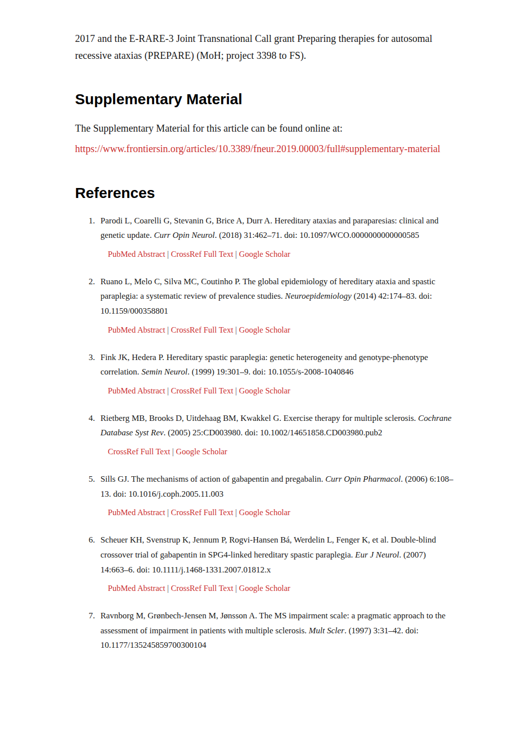2017 and the E-RARE-3 Joint Transnational Call grant Preparing therapies for autosomal recessive ataxias (PREPARE) (MoH; project 3398 to FS).
Supplementary Material
The Supplementary Material for this article can be found online at:
https://www.frontiersin.org/articles/10.3389/fneur.2019.00003/full#supplementary-material
References
Parodi L, Coarelli G, Stevanin G, Brice A, Durr A. Hereditary ataxias and paraparesias: clinical and genetic update. Curr Opin Neurol. (2018) 31:462–71. doi: 10.1097/WCO.0000000000000585
PubMed Abstract|CrossRef Full Text|Google Scholar
Ruano L, Melo C, Silva MC, Coutinho P. The global epidemiology of hereditary ataxia and spastic paraplegia: a systematic review of prevalence studies. Neuroepidemiology (2014) 42:174–83. doi: 10.1159/000358801
PubMed Abstract|CrossRef Full Text|Google Scholar
Fink JK, Hedera P. Hereditary spastic paraplegia: genetic heterogeneity and genotype-phenotype correlation. Semin Neurol. (1999) 19:301–9. doi: 10.1055/s-2008-1040846
PubMed Abstract|CrossRef Full Text|Google Scholar
Rietberg MB, Brooks D, Uitdehaag BM, Kwakkel G. Exercise therapy for multiple sclerosis. Cochrane Database Syst Rev. (2005) 25:CD003980. doi: 10.1002/14651858.CD003980.pub2
CrossRef Full Text|Google Scholar
Sills GJ. The mechanisms of action of gabapentin and pregabalin. Curr Opin Pharmacol. (2006) 6:108–13. doi: 10.1016/j.coph.2005.11.003
PubMed Abstract|CrossRef Full Text|Google Scholar
Scheuer KH, Svenstrup K, Jennum P, Rogvi-Hansen Bá, Werdelin L, Fenger K, et al. Double-blind crossover trial of gabapentin in SPG4-linked hereditary spastic paraplegia. Eur J Neurol. (2007) 14:663–6. doi: 10.1111/j.1468-1331.2007.01812.x
PubMed Abstract|CrossRef Full Text|Google Scholar
Ravnborg M, Grønbech-Jensen M, Jønsson A. The MS impairment scale: a pragmatic approach to the assessment of impairment in patients with multiple sclerosis. Mult Scler. (1997) 3:31–42. doi: 10.1177/135245859700300104